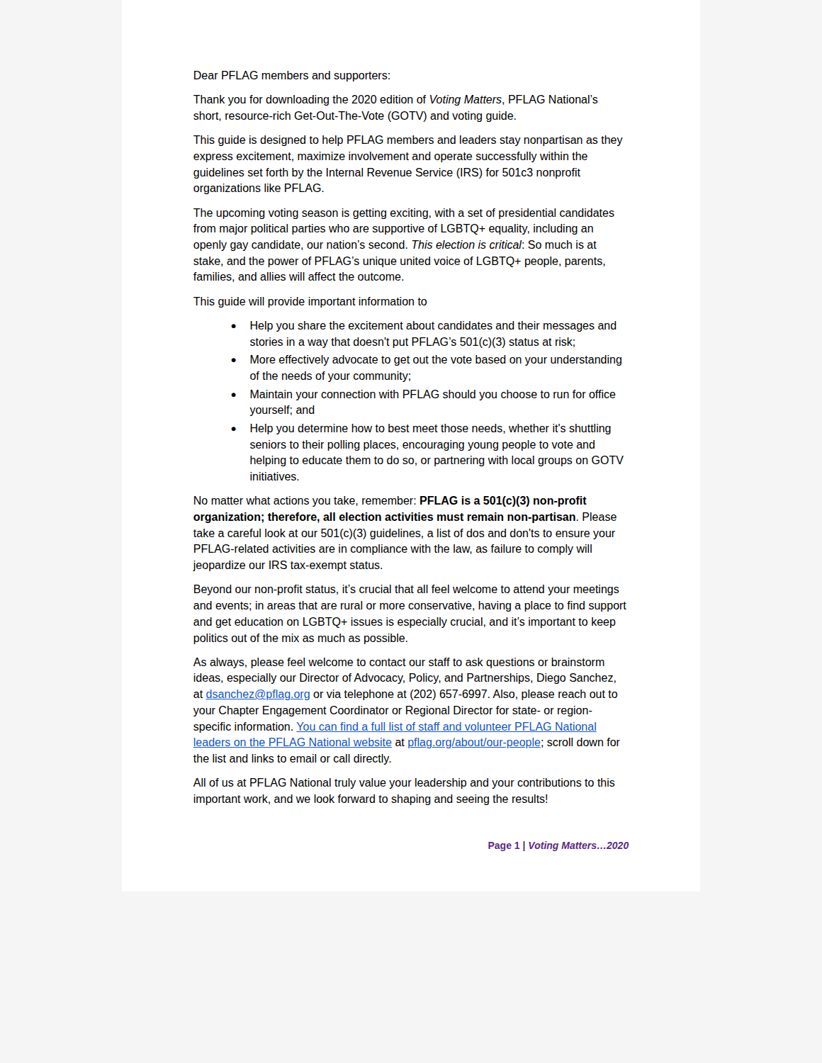Dear PFLAG members and supporters:
Thank you for downloading the 2020 edition of Voting Matters, PFLAG National’s short, resource-rich Get-Out-The-Vote (GOTV) and voting guide.
This guide is designed to help PFLAG members and leaders stay nonpartisan as they express excitement, maximize involvement and operate successfully within the guidelines set forth by the Internal Revenue Service (IRS) for 501c3 nonprofit organizations like PFLAG.
The upcoming voting season is getting exciting, with a set of presidential candidates from major political parties who are supportive of LGBTQ+ equality, including an openly gay candidate, our nation’s second. This election is critical: So much is at stake, and the power of PFLAG’s unique united voice of LGBTQ+ people, parents, families, and allies will affect the outcome.
This guide will provide important information to
Help you share the excitement about candidates and their messages and stories in a way that doesn't put PFLAG’s 501(c)(3) status at risk;
More effectively advocate to get out the vote based on your understanding of the needs of your community;
Maintain your connection with PFLAG should you choose to run for office yourself; and
Help you determine how to best meet those needs, whether it's shuttling seniors to their polling places, encouraging young people to vote and helping to educate them to do so, or partnering with local groups on GOTV initiatives.
No matter what actions you take, remember: PFLAG is a 501(c)(3) non-profit organization; therefore, all election activities must remain non-partisan. Please take a careful look at our 501(c)(3) guidelines, a list of dos and don'ts to ensure your PFLAG-related activities are in compliance with the law, as failure to comply will jeopardize our IRS tax-exempt status.
Beyond our non-profit status, it’s crucial that all feel welcome to attend your meetings and events; in areas that are rural or more conservative, having a place to find support and get education on LGBTQ+ issues is especially crucial, and it’s important to keep politics out of the mix as much as possible.
As always, please feel welcome to contact our staff to ask questions or brainstorm ideas, especially our Director of Advocacy, Policy, and Partnerships, Diego Sanchez, at dsanchez@pflag.org or via telephone at (202) 657-6997. Also, please reach out to your Chapter Engagement Coordinator or Regional Director for state- or region-specific information. You can find a full list of staff and volunteer PFLAG National leaders on the PFLAG National website at pflag.org/about/our-people; scroll down for the list and links to email or call directly.
All of us at PFLAG National truly value your leadership and your contributions to this important work, and we look forward to shaping and seeing the results!
Page 1 | Voting Matters…2020